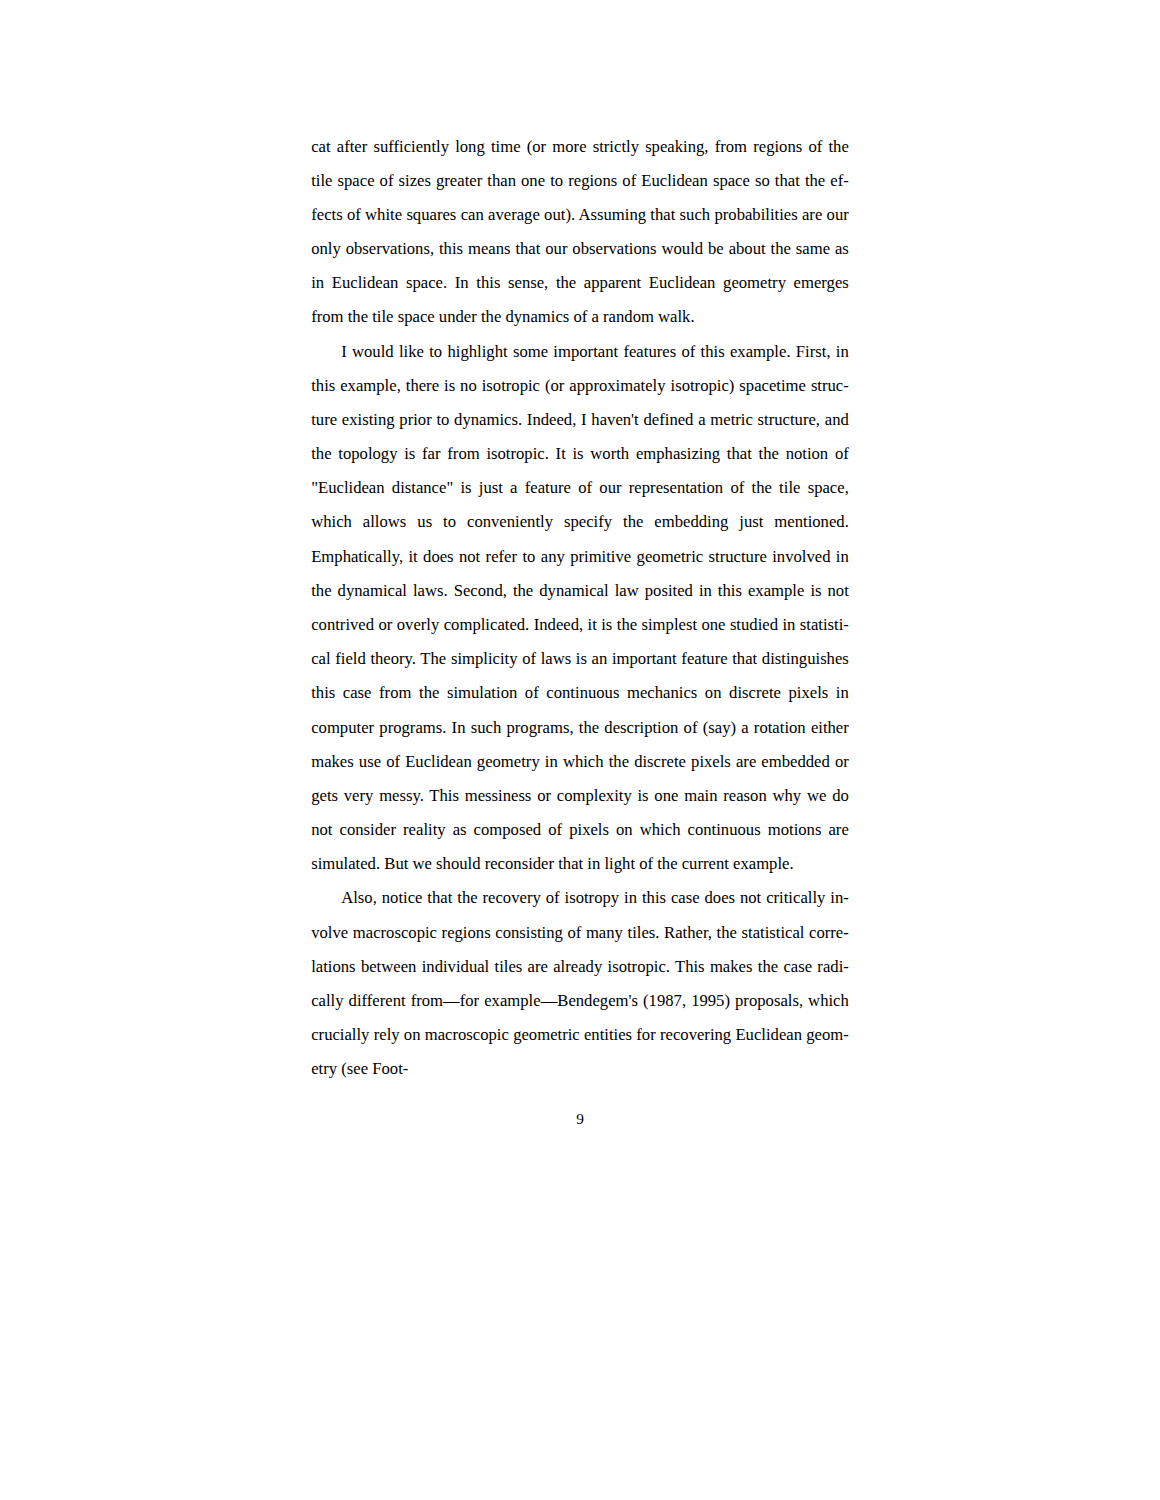cat after sufficiently long time (or more strictly speaking, from regions of the tile space of sizes greater than one to regions of Euclidean space so that the effects of white squares can average out). Assuming that such probabilities are our only observations, this means that our observations would be about the same as in Euclidean space. In this sense, the apparent Euclidean geometry emerges from the tile space under the dynamics of a random walk.
I would like to highlight some important features of this example. First, in this example, there is no isotropic (or approximately isotropic) spacetime structure existing prior to dynamics. Indeed, I haven't defined a metric structure, and the topology is far from isotropic. It is worth emphasizing that the notion of "Euclidean distance" is just a feature of our representation of the tile space, which allows us to conveniently specify the embedding just mentioned. Emphatically, it does not refer to any primitive geometric structure involved in the dynamical laws. Second, the dynamical law posited in this example is not contrived or overly complicated. Indeed, it is the simplest one studied in statistical field theory. The simplicity of laws is an important feature that distinguishes this case from the simulation of continuous mechanics on discrete pixels in computer programs. In such programs, the description of (say) a rotation either makes use of Euclidean geometry in which the discrete pixels are embedded or gets very messy. This messiness or complexity is one main reason why we do not consider reality as composed of pixels on which continuous motions are simulated. But we should reconsider that in light of the current example.
Also, notice that the recovery of isotropy in this case does not critically involve macroscopic regions consisting of many tiles. Rather, the statistical correlations between individual tiles are already isotropic. This makes the case radically different from—for example—Bendegem's (1987, 1995) proposals, which crucially rely on macroscopic geometric entities for recovering Euclidean geometry (see Foot-
9